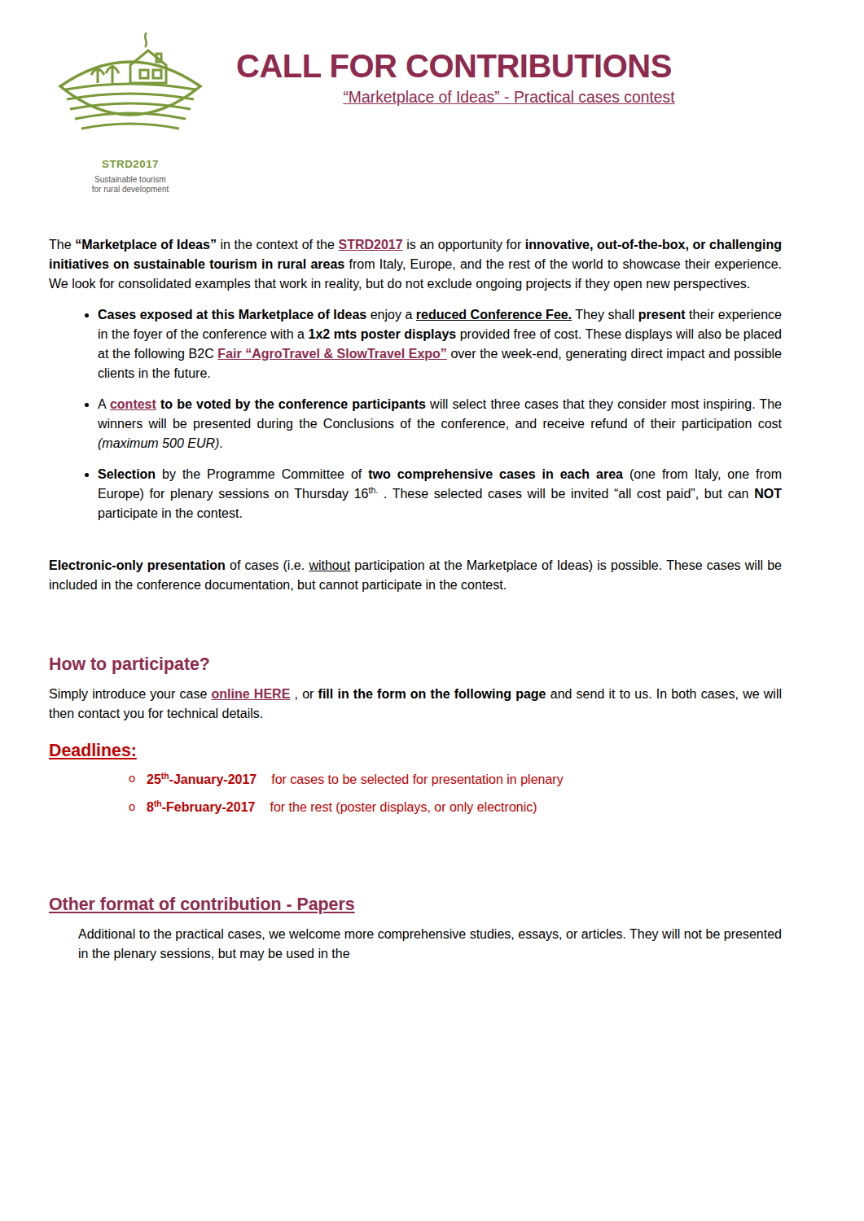STRD2017
Sustainable tourism
for rural development
CALL FOR CONTRIBUTIONS
“Marketplace of Ideas” - Practical cases contest
The “Marketplace of Ideas” in the context of the STRD2017 is an opportunity for innovative, out-of-the-box, or challenging initiatives on sustainable tourism in rural areas from Italy, Europe, and the rest of the world to showcase their experience. We look for consolidated examples that work in reality, but do not exclude ongoing projects if they open new perspectives.
Cases exposed at this Marketplace of Ideas enjoy a reduced Conference Fee. They shall present their experience in the foyer of the conference with a 1x2 mts poster displays provided free of cost. These displays will also be placed at the following B2C Fair “AgroTravel & SlowTravel Expo” over the week-end, generating direct impact and possible clients in the future.
A contest to be voted by the conference participants will select three cases that they consider most inspiring. The winners will be presented during the Conclusions of the conference, and receive refund of their participation cost (maximum 500 EUR).
Selection by the Programme Committee of two comprehensive cases in each area (one from Italy, one from Europe) for plenary sessions on Thursday 16th. . These selected cases will be invited “all cost paid”, but can NOT participate in the contest.
Electronic-only presentation of cases (i.e. without participation at the Marketplace of Ideas) is possible. These cases will be included in the conference documentation, but cannot participate in the contest.
How to participate?
Simply introduce your case online HERE , or fill in the form on the following page and send it to us. In both cases, we will then contact you for technical details.
Deadlines:
25th-January-2017 for cases to be selected for presentation in plenary
8th-February-2017 for the rest (poster displays, or only electronic)
Other format of contribution - Papers
Additional to the practical cases, we welcome more comprehensive studies, essays, or articles. They will not be presented in the plenary sessions, but may be used in the